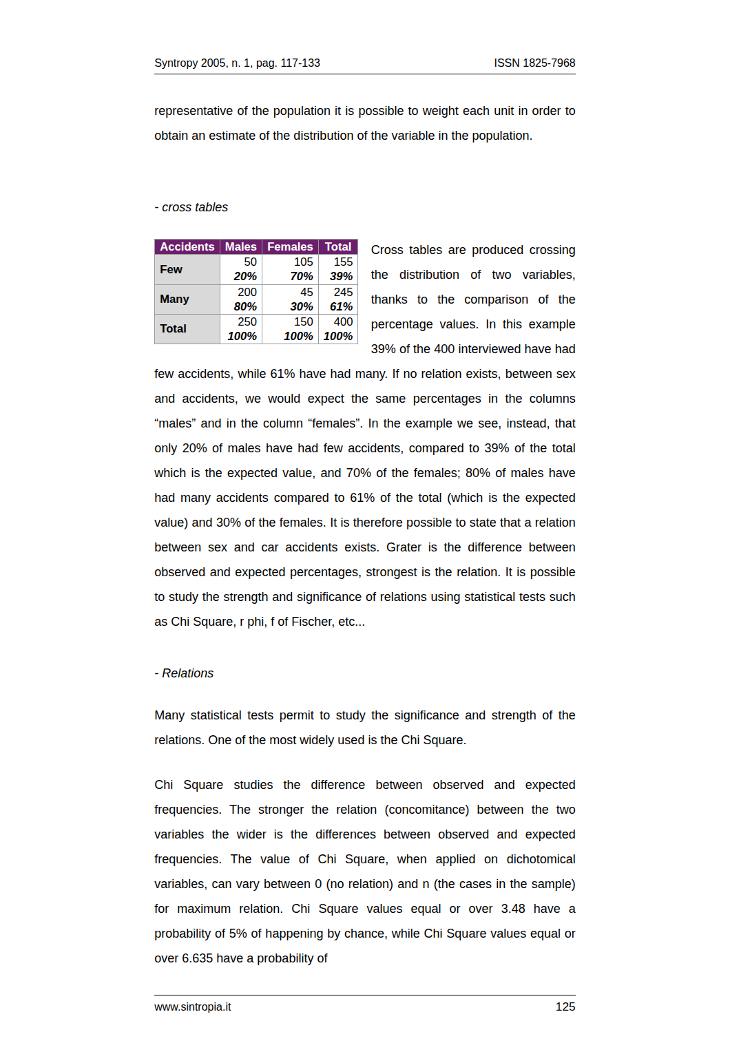Syntropy 2005, n. 1, pag. 117-133
ISSN 1825-7968
representative of the population it is possible to weight each unit in order to obtain an estimate of the distribution of the variable in the population.
- cross tables
| Accidents | Males | Females | Total |
| --- | --- | --- | --- |
| Few | 50 | 105 | 155 |
| 20% | 70% | 39% |
| Many | 200 | 45 | 245 |
| 80% | 30% | 61% |
| Total | 250 | 150 | 400 |
| 100% | 100% | 100% |
Cross tables are produced crossing the distribution of two variables, thanks to the comparison of the percentage values. In this example 39% of the 400 interviewed have had few accidents, while 61% have had many. If no relation exists, between sex and accidents, we would expect the same percentages in the columns “males” and in the column “females”. In the example we see, instead, that only 20% of males have had few accidents, compared to 39% of the total which is the expected value, and 70% of the females; 80% of males have had many accidents compared to 61% of the total (which is the expected value) and 30% of the females. It is therefore possible to state that a relation between sex and car accidents exists. Grater is the difference between observed and expected percentages, strongest is the relation. It is possible to study the strength and significance of relations using statistical tests such as Chi Square, r phi, f of Fischer, etc...
- Relations
Many statistical tests permit to study the significance and strength of the relations. One of the most widely used is the Chi Square.
Chi Square studies the difference between observed and expected frequencies. The stronger the relation (concomitance) between the two variables the wider is the differences between observed and expected frequencies. The value of Chi Square, when applied on dichotomical variables, can vary between 0 (no relation) and n (the cases in the sample) for maximum relation. Chi Square values equal or over 3.48 have a probability of 5% of happening by chance, while Chi Square values equal or over 6.635 have a probability of
www.sintropia.it
125